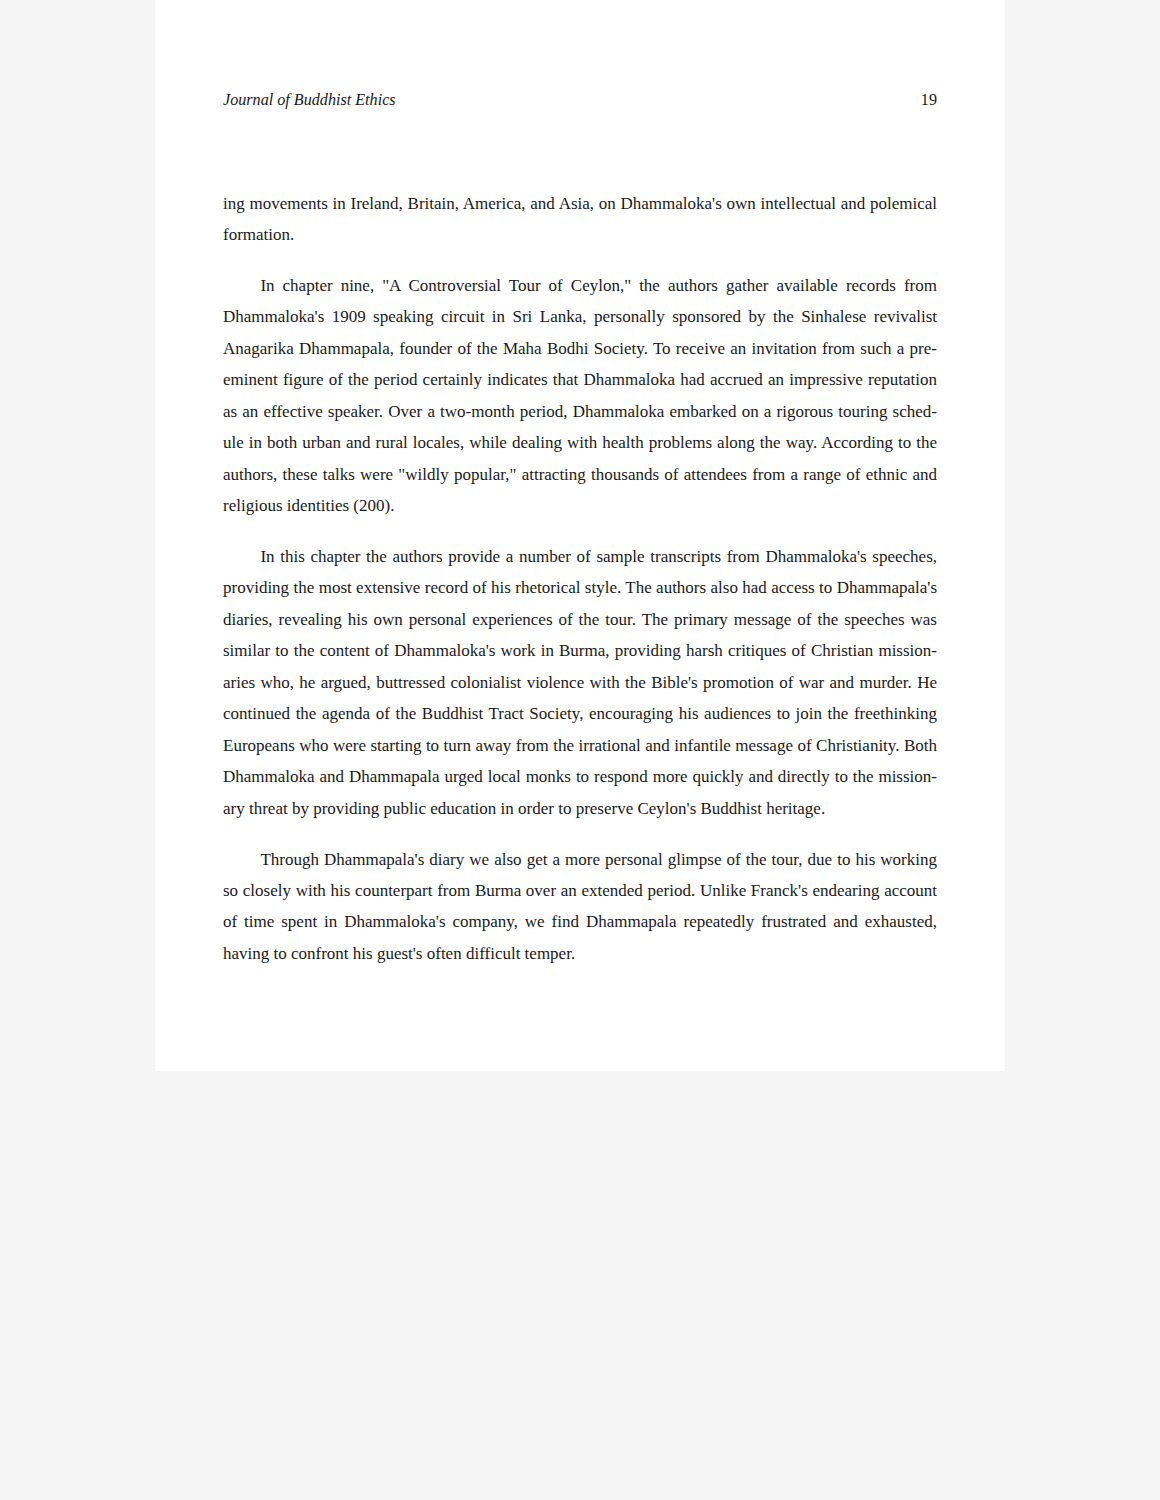Journal of Buddhist Ethics 19
ing movements in Ireland, Britain, America, and Asia, on Dhammaloka's own intellectual and polemical formation.
In chapter nine, "A Controversial Tour of Ceylon," the authors gather available records from Dhammaloka's 1909 speaking circuit in Sri Lanka, personally sponsored by the Sinhalese revivalist Anagarika Dhammapala, founder of the Maha Bodhi Society. To receive an invitation from such a preeminent figure of the period certainly indicates that Dhammaloka had accrued an impressive reputation as an effective speaker. Over a two-month period, Dhammaloka embarked on a rigorous touring schedule in both urban and rural locales, while dealing with health problems along the way. According to the authors, these talks were "wildly popular," attracting thousands of attendees from a range of ethnic and religious identities (200).
In this chapter the authors provide a number of sample transcripts from Dhammaloka's speeches, providing the most extensive record of his rhetorical style. The authors also had access to Dhammapala's diaries, revealing his own personal experiences of the tour. The primary message of the speeches was similar to the content of Dhammaloka's work in Burma, providing harsh critiques of Christian missionaries who, he argued, buttressed colonialist violence with the Bible's promotion of war and murder. He continued the agenda of the Buddhist Tract Society, encouraging his audiences to join the freethinking Europeans who were starting to turn away from the irrational and infantile message of Christianity. Both Dhammaloka and Dhammapala urged local monks to respond more quickly and directly to the missionary threat by providing public education in order to preserve Ceylon's Buddhist heritage.
Through Dhammapala's diary we also get a more personal glimpse of the tour, due to his working so closely with his counterpart from Burma over an extended period. Unlike Franck's endearing account of time spent in Dhammaloka's company, we find Dhammapala repeatedly frustrated and exhausted, having to confront his guest's often difficult temper.